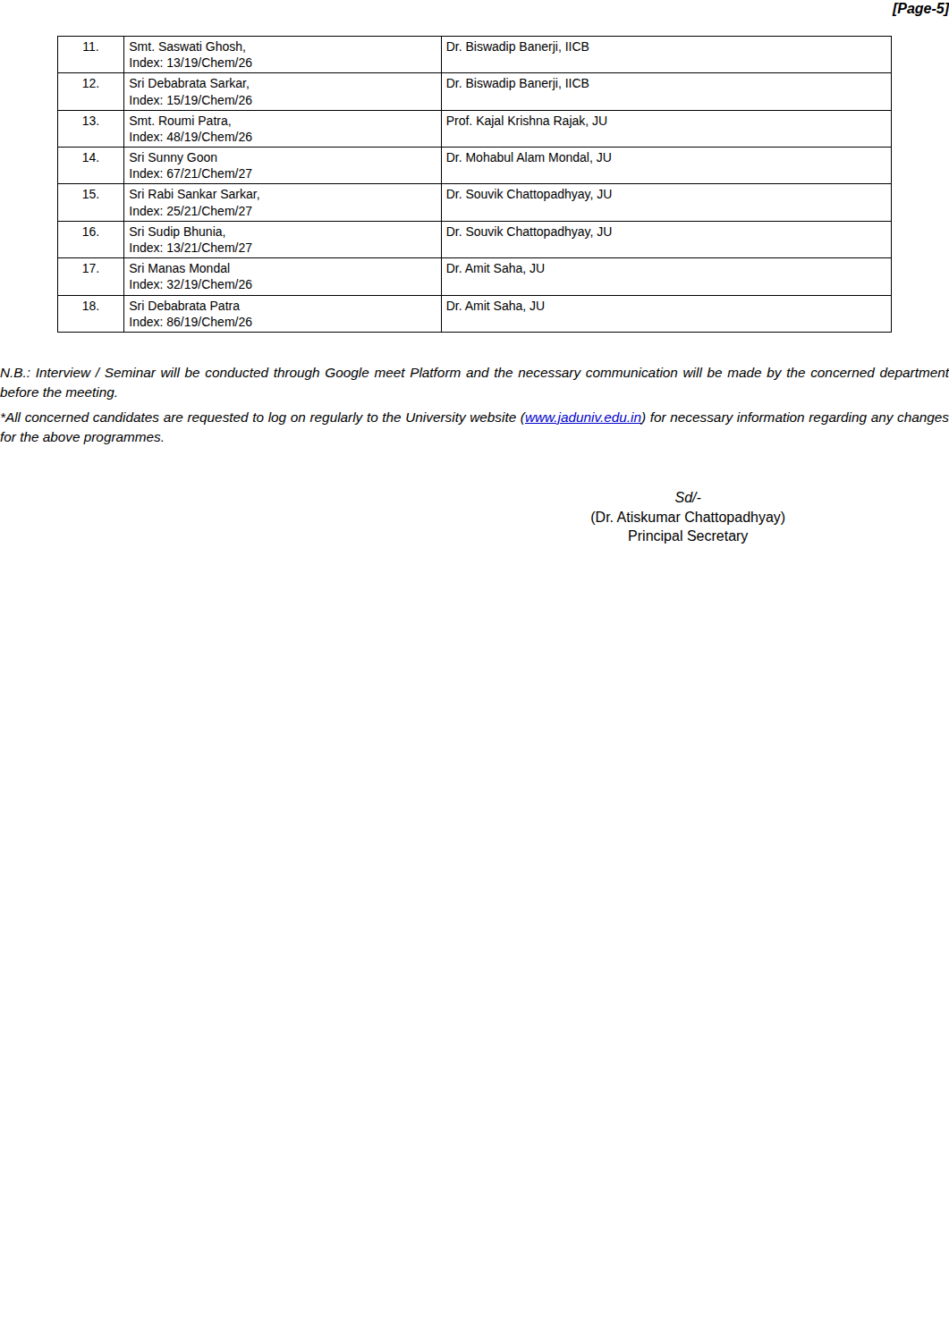[Page-5]
| 11. | Smt. Saswati Ghosh, Index: 13/19/Chem/26 | Dr. Biswadip Banerji, IICB |
| 12. | Sri Debabrata Sarkar, Index: 15/19/Chem/26 | Dr. Biswadip Banerji, IICB |
| 13. | Smt. Roumi Patra, Index: 48/19/Chem/26 | Prof. Kajal Krishna Rajak, JU |
| 14. | Sri Sunny Goon Index: 67/21/Chem/27 | Dr. Mohabul Alam Mondal, JU |
| 15. | Sri Rabi Sankar Sarkar, Index: 25/21/Chem/27 | Dr. Souvik Chattopadhyay, JU |
| 16. | Sri Sudip Bhunia, Index: 13/21/Chem/27 | Dr. Souvik Chattopadhyay, JU |
| 17. | Sri Manas Mondal Index: 32/19/Chem/26 | Dr. Amit Saha, JU |
| 18. | Sri Debabrata Patra Index: 86/19/Chem/26 | Dr. Amit Saha, JU |
N.B.: Interview / Seminar will be conducted through Google meet Platform and the necessary communication will be made by the concerned department before the meeting.
*All concerned candidates are requested to log on regularly to the University website (www.jaduniv.edu.in) for necessary information regarding any changes for the above programmes.
Sd/-
(Dr. Atiskumar Chattopadhyay)
Principal Secretary